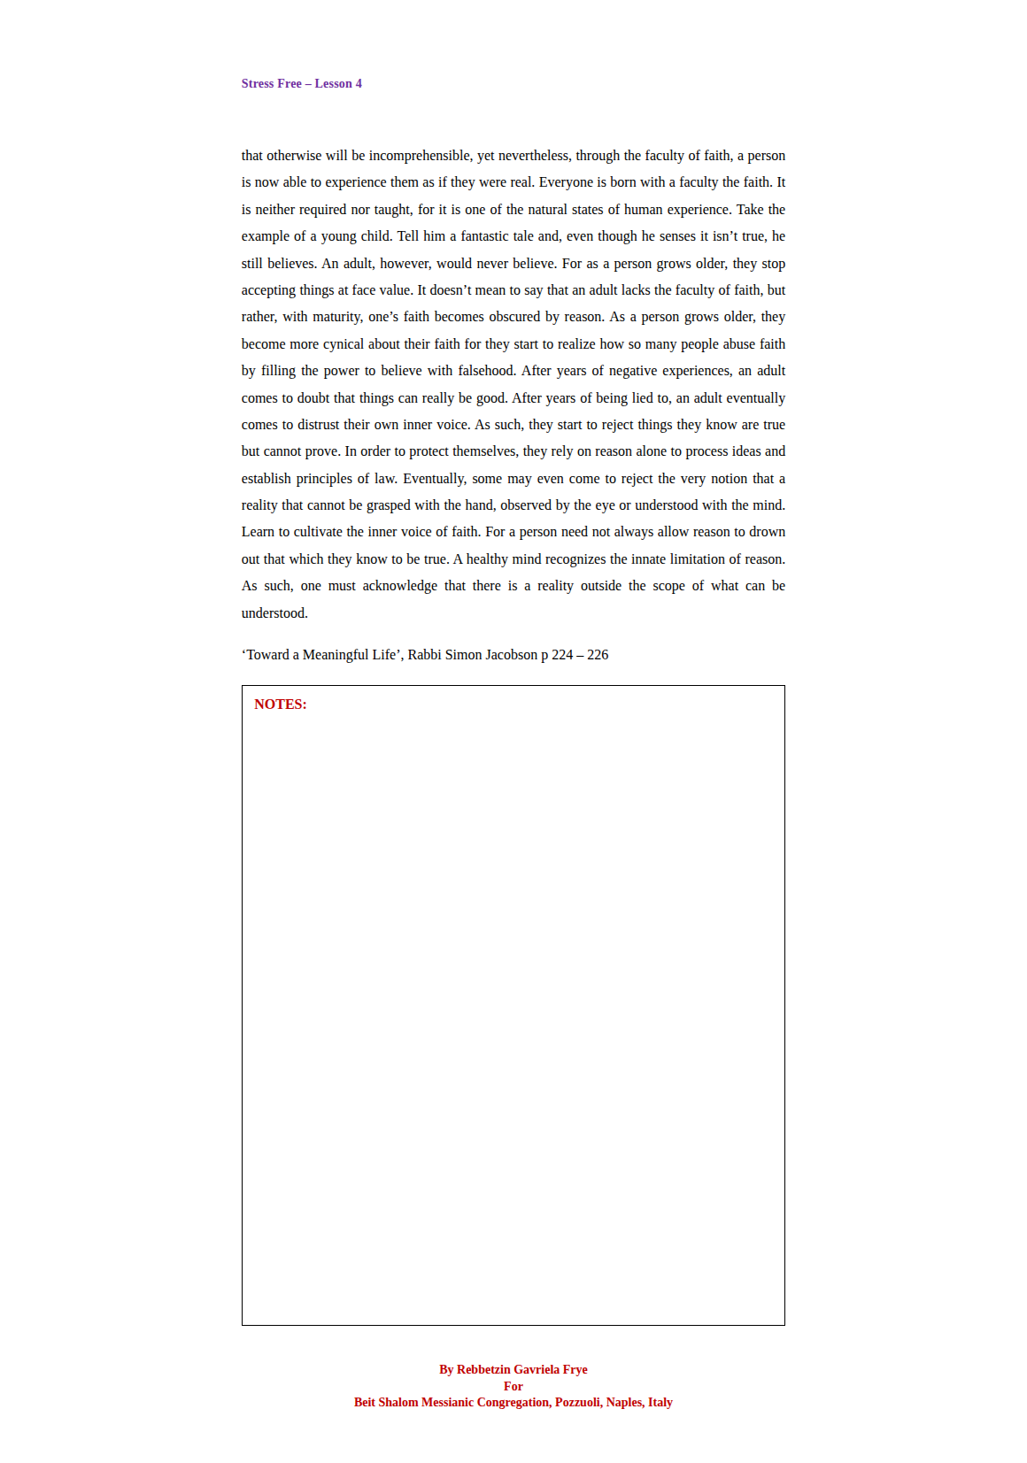Stress Free – Lesson 4
that otherwise will be incomprehensible, yet nevertheless, through the faculty of faith, a person is now able to experience them as if they were real. Everyone is born with a faculty the faith. It is neither required nor taught, for it is one of the natural states of human experience. Take the example of a young child. Tell him a fantastic tale and, even though he senses it isn’t true, he still believes. An adult, however, would never believe. For as a person grows older, they stop accepting things at face value. It doesn’t mean to say that an adult lacks the faculty of faith, but rather, with maturity, one’s faith becomes obscured by reason. As a person grows older, they become more cynical about their faith for they start to realize how so many people abuse faith by filling the power to believe with falsehood. After years of negative experiences, an adult comes to doubt that things can really be good. After years of being lied to, an adult eventually comes to distrust their own inner voice. As such, they start to reject things they know are true but cannot prove. In order to protect themselves, they rely on reason alone to process ideas and establish principles of law. Eventually, some may even come to reject the very notion that a reality that cannot be grasped with the hand, observed by the eye or understood with the mind. Learn to cultivate the inner voice of faith. For a person need not always allow reason to drown out that which they know to be true. A healthy mind recognizes the innate limitation of reason. As such, one must acknowledge that there is a reality outside the scope of what can be understood.
‘Toward a Meaningful Life’, Rabbi Simon Jacobson p 224 – 226
NOTES:
By Rebbetzin Gavriela Frye
For
Beit Shalom Messianic Congregation, Pozzuoli, Naples, Italy